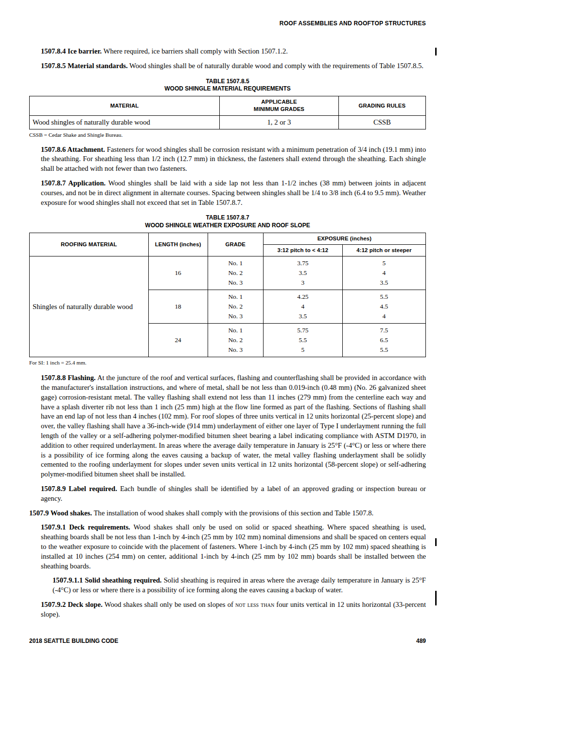ROOF ASSEMBLIES AND ROOFTOP STRUCTURES
1507.8.4 Ice barrier. Where required, ice barriers shall comply with Section 1507.1.2.
1507.8.5 Material standards. Wood shingles shall be of naturally durable wood and comply with the requirements of Table 1507.8.5.
TABLE 1507.8.5
WOOD SHINGLE MATERIAL REQUIREMENTS
| MATERIAL | APPLICABLE MINIMUM GRADES | GRADING RULES |
| --- | --- | --- |
| Wood shingles of naturally durable wood | 1, 2 or 3 | CSSB |
CSSB = Cedar Shake and Shingle Bureau.
1507.8.6 Attachment. Fasteners for wood shingles shall be corrosion resistant with a minimum penetration of 3/4 inch (19.1 mm) into the sheathing. For sheathing less than 1/2 inch (12.7 mm) in thickness, the fasteners shall extend through the sheathing. Each shingle shall be attached with not fewer than two fasteners.
1507.8.7 Application. Wood shingles shall be laid with a side lap not less than 1-1/2 inches (38 mm) between joints in adjacent courses, and not be in direct alignment in alternate courses. Spacing between shingles shall be 1/4 to 3/8 inch (6.4 to 9.5 mm). Weather exposure for wood shingles shall not exceed that set in Table 1507.8.7.
TABLE 1507.8.7
WOOD SHINGLE WEATHER EXPOSURE AND ROOF SLOPE
| ROOFING MATERIAL | LENGTH (inches) | GRADE | EXPOSURE (inches) |
| --- | --- | --- | --- |
| 3:12 pitch to < 4:12 | 4:12 pitch or steeper |
| Shingles of naturally durable wood | 16 | No. 1 No. 2 No. 3 | 3.75 3.5 3 | 5 4 3.5 |
| 18 | No. 1 No. 2 No. 3 | 4.25 4 3.5 | 5.5 4.5 4 |
| 24 | No. 1 No. 2 No. 3 | 5.75 5.5 5 | 7.5 6.5 5.5 |
For SI: 1 inch = 25.4 mm.
1507.8.8 Flashing. At the juncture of the roof and vertical surfaces, flashing and counterflashing shall be provided in accordance with the manufacturer's installation instructions, and where of metal, shall be not less than 0.019-inch (0.48 mm) (No. 26 galvanized sheet gage) corrosion-resistant metal. The valley flashing shall extend not less than 11 inches (279 mm) from the centerline each way and have a splash diverter rib not less than 1 inch (25 mm) high at the flow line formed as part of the flashing. Sections of flashing shall have an end lap of not less than 4 inches (102 mm). For roof slopes of three units vertical in 12 units horizontal (25-percent slope) and over, the valley flashing shall have a 36-inch-wide (914 mm) underlayment of either one layer of Type I underlayment running the full length of the valley or a self-adhering polymer-modified bitumen sheet bearing a label indicating compliance with ASTM D1970, in addition to other required underlayment. In areas where the average daily temperature in January is 25°F (-4°C) or less or where there is a possibility of ice forming along the eaves causing a backup of water, the metal valley flashing underlayment shall be solidly cemented to the roofing underlayment for slopes under seven units vertical in 12 units horizontal (58-percent slope) or self-adhering polymer-modified bitumen sheet shall be installed.
1507.8.9 Label required. Each bundle of shingles shall be identified by a label of an approved grading or inspection bureau or agency.
1507.9 Wood shakes. The installation of wood shakes shall comply with the provisions of this section and Table 1507.8.
1507.9.1 Deck requirements. Wood shakes shall only be used on solid or spaced sheathing. Where spaced sheathing is used, sheathing boards shall be not less than 1-inch by 4-inch (25 mm by 102 mm) nominal dimensions and shall be spaced on centers equal to the weather exposure to coincide with the placement of fasteners. Where 1-inch by 4-inch (25 mm by 102 mm) spaced sheathing is installed at 10 inches (254 mm) on center, additional 1-inch by 4-inch (25 mm by 102 mm) boards shall be installed between the sheathing boards.
1507.9.1.1 Solid sheathing required. Solid sheathing is required in areas where the average daily temperature in January is 25°F (-4°C) or less or where there is a possibility of ice forming along the eaves causing a backup of water.
1507.9.2 Deck slope. Wood shakes shall only be used on slopes of not less than four units vertical in 12 units horizontal (33-percent slope).
2018 SEATTLE BUILDING CODE 489